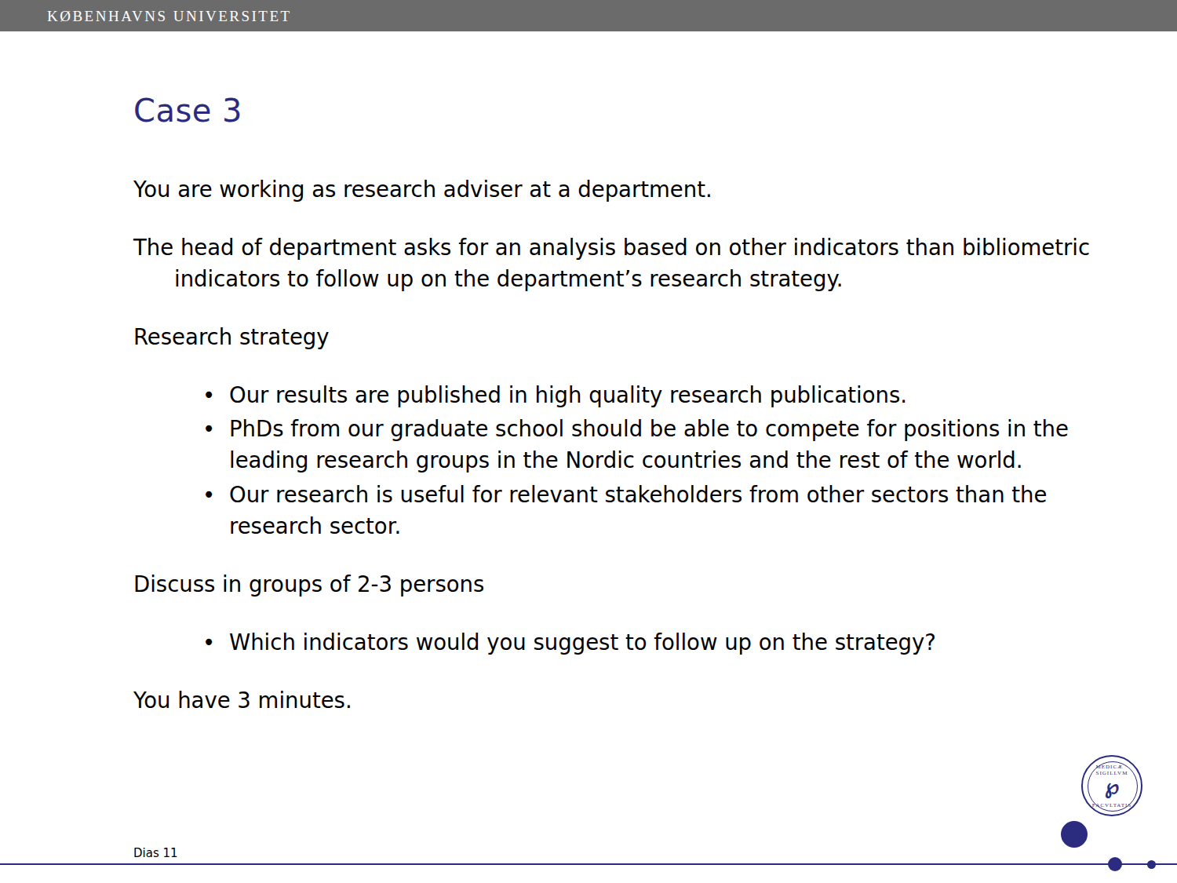KØBENHAVNS UNIVERSITET
Case 3
You are working as research adviser at a department.
The head of department asks for an analysis based on other indicators than bibliometric indicators to follow up on the department’s research strategy.
Research strategy
Our results are published in high quality research publications.
PhDs from our graduate school should be able to compete for positions in the leading research groups in the Nordic countries and the rest of the world.
Our research is useful for relevant stakeholders from other sectors than the research sector.
Discuss in groups of 2-3 persons
Which indicators would you suggest to follow up on the strategy?
You have 3 minutes.
Dias 11
MEDICÆ · SIGILLVM
℘
FACVLTATIS